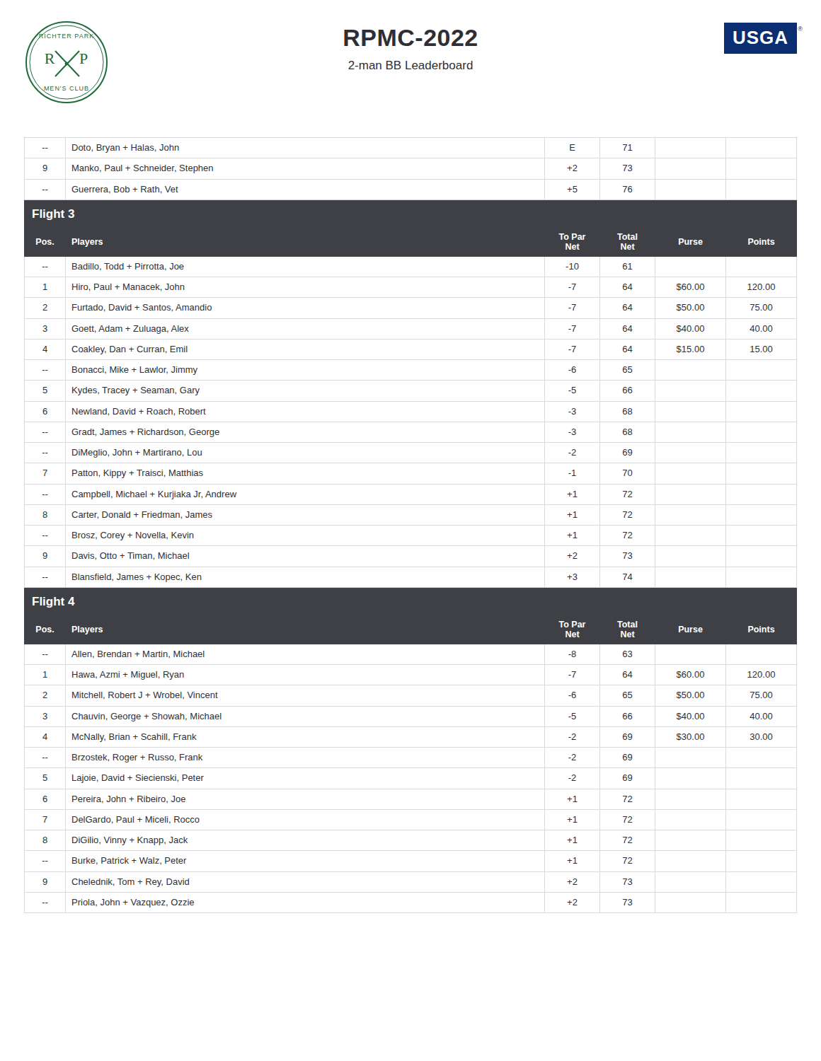RICHTER PARK MEN'S CLUB R P
RPMC-2022
2-man BB Leaderboard
USGA®
| -- | Doto, Bryan + Halas, John | E | 71 | | |
| 9 | Manko, Paul + Schneider, Stephen | +2 | 73 | | |
| -- | Guerrera, Bob + Rath, Vet | +5 | 76 | | |
| Flight 3 |
| Pos. | Players | To Par Net | Total Net | Purse | Points |
| -- | Badillo, Todd + Pirrotta, Joe | -10 | 61 | | |
| 1 | Hiro, Paul + Manacek, John | -7 | 64 | $60.00 | 120.00 |
| 2 | Furtado, David + Santos, Amandio | -7 | 64 | $50.00 | 75.00 |
| 3 | Goett, Adam + Zuluaga, Alex | -7 | 64 | $40.00 | 40.00 |
| 4 | Coakley, Dan + Curran, Emil | -7 | 64 | $15.00 | 15.00 |
| -- | Bonacci, Mike + Lawlor, Jimmy | -6 | 65 | | |
| 5 | Kydes, Tracey + Seaman, Gary | -5 | 66 | | |
| 6 | Newland, David + Roach, Robert | -3 | 68 | | |
| -- | Gradt, James + Richardson, George | -3 | 68 | | |
| -- | DiMeglio, John + Martirano, Lou | -2 | 69 | | |
| 7 | Patton, Kippy + Traisci, Matthias | -1 | 70 | | |
| -- | Campbell, Michael + Kurjiaka Jr, Andrew | +1 | 72 | | |
| 8 | Carter, Donald + Friedman, James | +1 | 72 | | |
| -- | Brosz, Corey + Novella, Kevin | +1 | 72 | | |
| 9 | Davis, Otto + Timan, Michael | +2 | 73 | | |
| -- | Blansfield, James + Kopec, Ken | +3 | 74 | | |
| Flight 4 |
| Pos. | Players | To Par Net | Total Net | Purse | Points |
| -- | Allen, Brendan + Martin, Michael | -8 | 63 | | |
| 1 | Hawa, Azmi + Miguel, Ryan | -7 | 64 | $60.00 | 120.00 |
| 2 | Mitchell, Robert J + Wrobel, Vincent | -6 | 65 | $50.00 | 75.00 |
| 3 | Chauvin, George + Showah, Michael | -5 | 66 | $40.00 | 40.00 |
| 4 | McNally, Brian + Scahill, Frank | -2 | 69 | $30.00 | 30.00 |
| -- | Brzostek, Roger + Russo, Frank | -2 | 69 | | |
| 5 | Lajoie, David + Siecienski, Peter | -2 | 69 | | |
| 6 | Pereira, John + Ribeiro, Joe | +1 | 72 | | |
| 7 | DelGardo, Paul + Miceli, Rocco | +1 | 72 | | |
| 8 | DiGilio, Vinny + Knapp, Jack | +1 | 72 | | |
| -- | Burke, Patrick + Walz, Peter | +1 | 72 | | |
| 9 | Chelednik, Tom + Rey, David | +2 | 73 | | |
| -- | Priola, John + Vazquez, Ozzie | +2 | 73 | | |